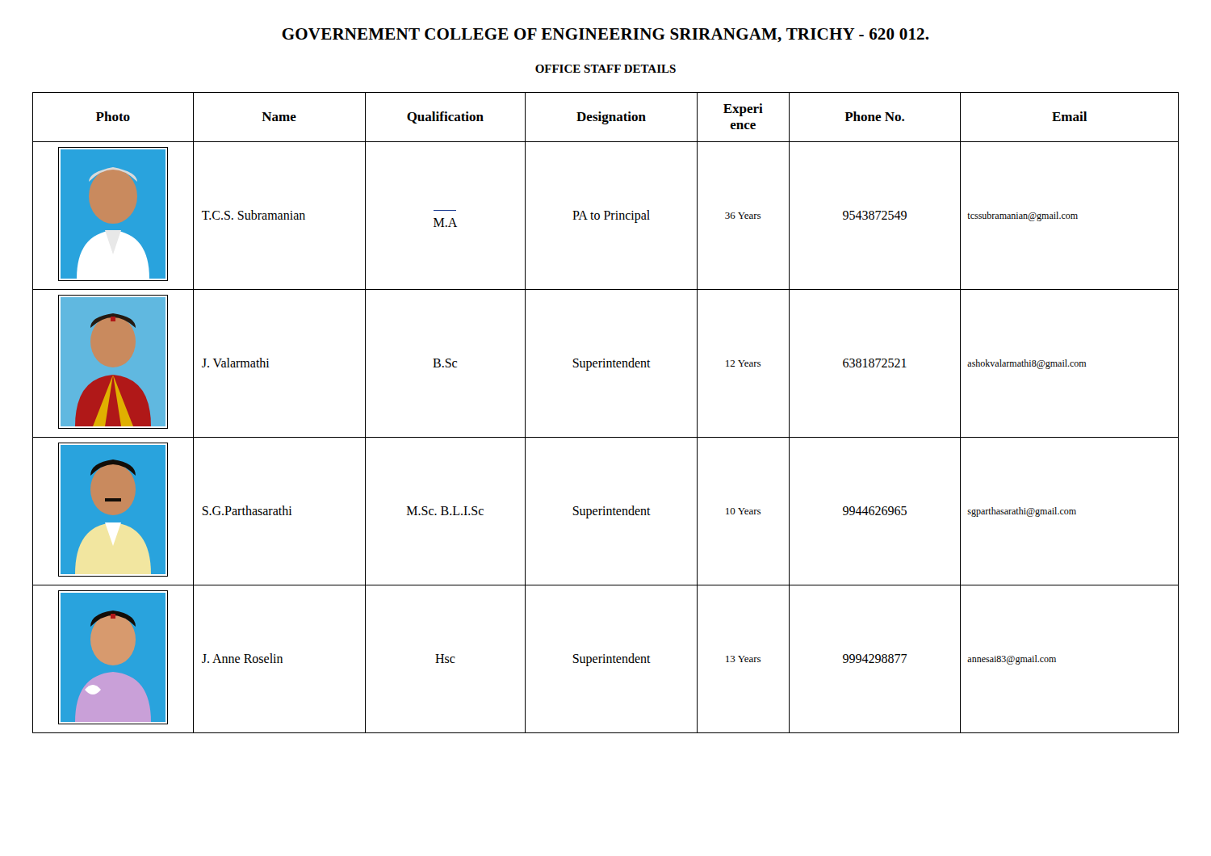GOVERNEMENT COLLEGE OF ENGINEERING SRIRANGAM, TRICHY - 620 012.
OFFICE STAFF DETAILS
| Photo | Name | Qualification | Designation | Experi ence | Phone No. | Email |
| --- | --- | --- | --- | --- | --- | --- |
| | T.C.S. Subramanian | M.A | PA to Principal | 36 Years | 9543872549 | tcssubramanian@gmail.com |
| | J. Valarmathi | B.Sc | Superintendent | 12 Years | 6381872521 | ashokvalarmathi8@gmail.com |
| | S.G.Parthasarathi | M.Sc. B.L.I.Sc | Superintendent | 10 Years | 9944626965 | sgparthasarathi@gmail.com |
| | J. Anne Roselin | Hsc | Superintendent | 13 Years | 9994298877 | annesai83@gmail.com |